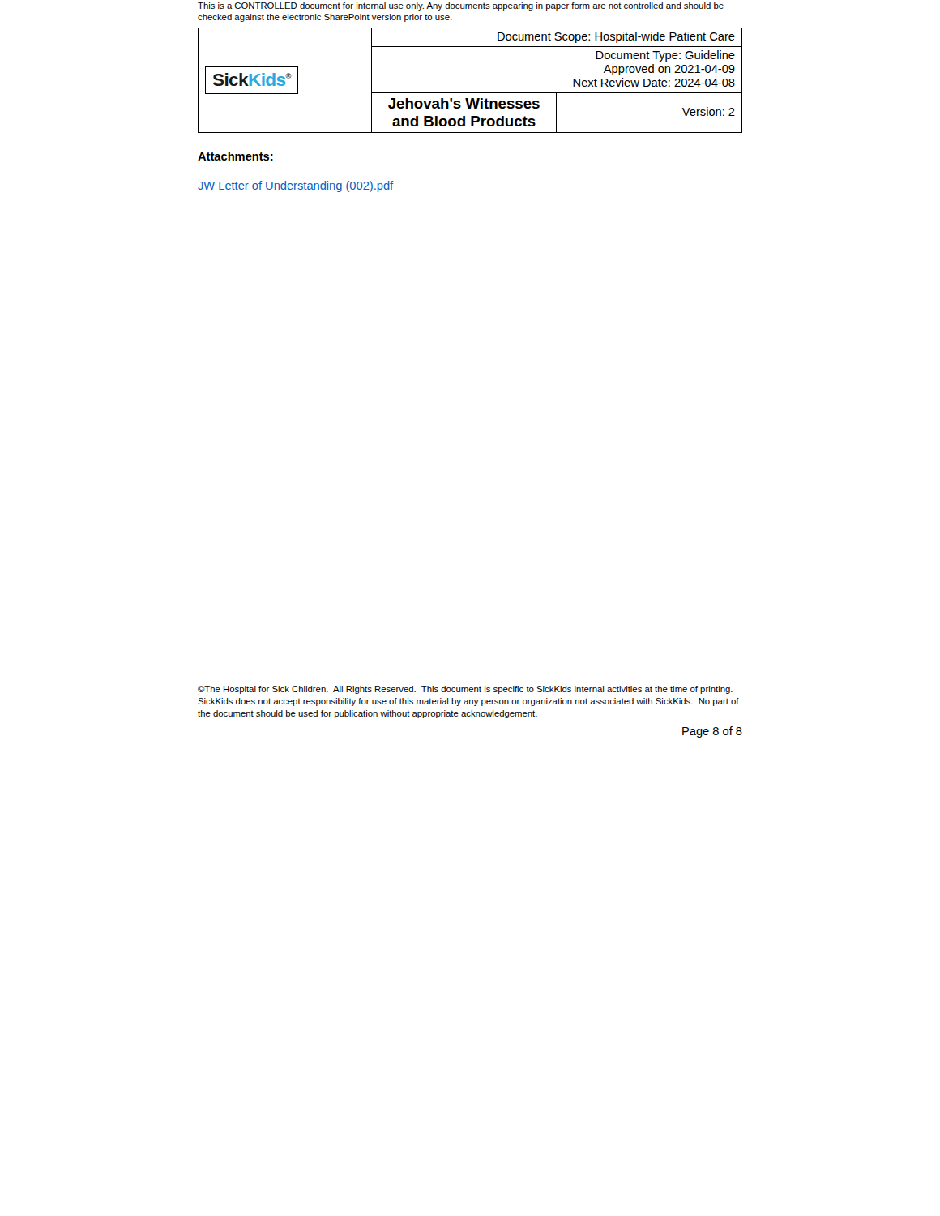This is a CONTROLLED document for internal use only. Any documents appearing in paper form are not controlled and should be checked against the electronic SharePoint version prior to use.
| Sick Kids ® | Document Scope: Hospital-wide Patient Care |
| Document Type: Guideline Approved on 2021-04-09 Next Review Date: 2024-04-08 |
| Jehovah's Witnesses and Blood Products | Version: 2 |
Attachments:
JW Letter of Understanding (002).pdf
©The Hospital for Sick Children. All Rights Reserved. This document is specific to SickKids internal activities at the time of printing. SickKids does not accept responsibility for use of this material by any person or organization not associated with SickKids. No part of the document should be used for publication without appropriate acknowledgement.
Page 8 of 8